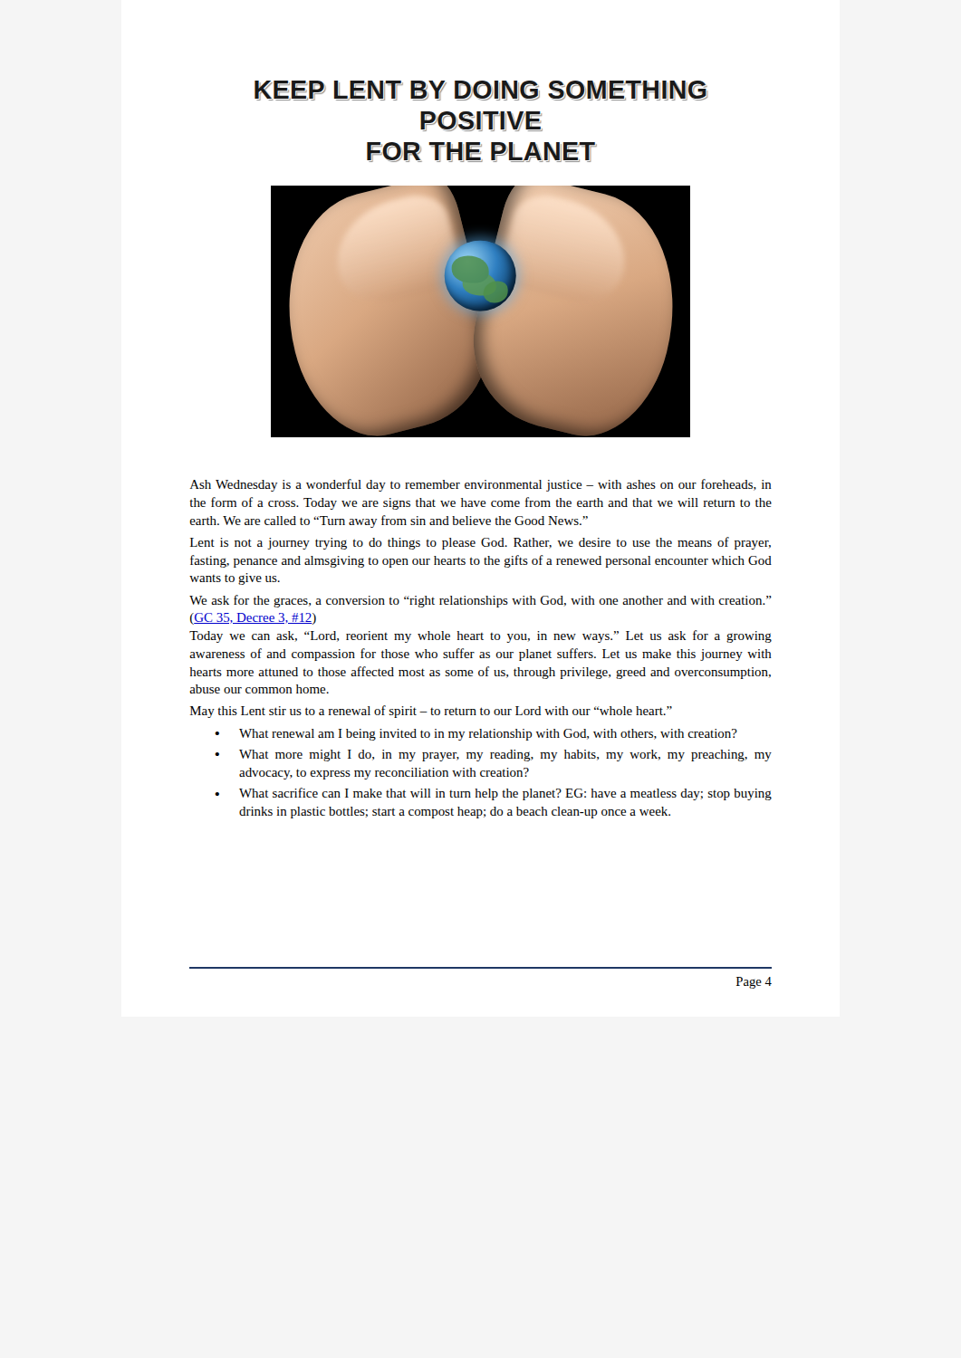Keep Lent by doing something positive
for the planet
Ash Wednesday is a wonderful day to remember environmental justice – with ashes on our foreheads, in the form of a cross. Today we are signs that we have come from the earth and that we will return to the earth. We are called to “Turn away from sin and believe the Good News.”
Lent is not a journey trying to do things to please God. Rather, we desire to use the means of prayer, fasting, penance and almsgiving to open our hearts to the gifts of a renewed personal encounter which God wants to give us.
We ask for the graces, a conversion to “right relationships with God, with one another and with creation.” (GC 35, Decree 3, #12)
Today we can ask, “Lord, reorient my whole heart to you, in new ways.” Let us ask for a growing awareness of and compassion for those who suffer as our planet suffers. Let us make this journey with hearts more attuned to those affected most as some of us, through privilege, greed and overconsumption, abuse our common home.
May this Lent stir us to a renewal of spirit – to return to our Lord with our “whole heart.”
What renewal am I being invited to in my relationship with God, with others, with creation?
What more might I do, in my prayer, my reading, my habits, my work, my preaching, my advocacy, to express my reconciliation with creation?
What sacrifice can I make that will in turn help the planet? EG: have a meatless day; stop buying drinks in plastic bottles; start a compost heap; do a beach clean-up once a week.
Page 4